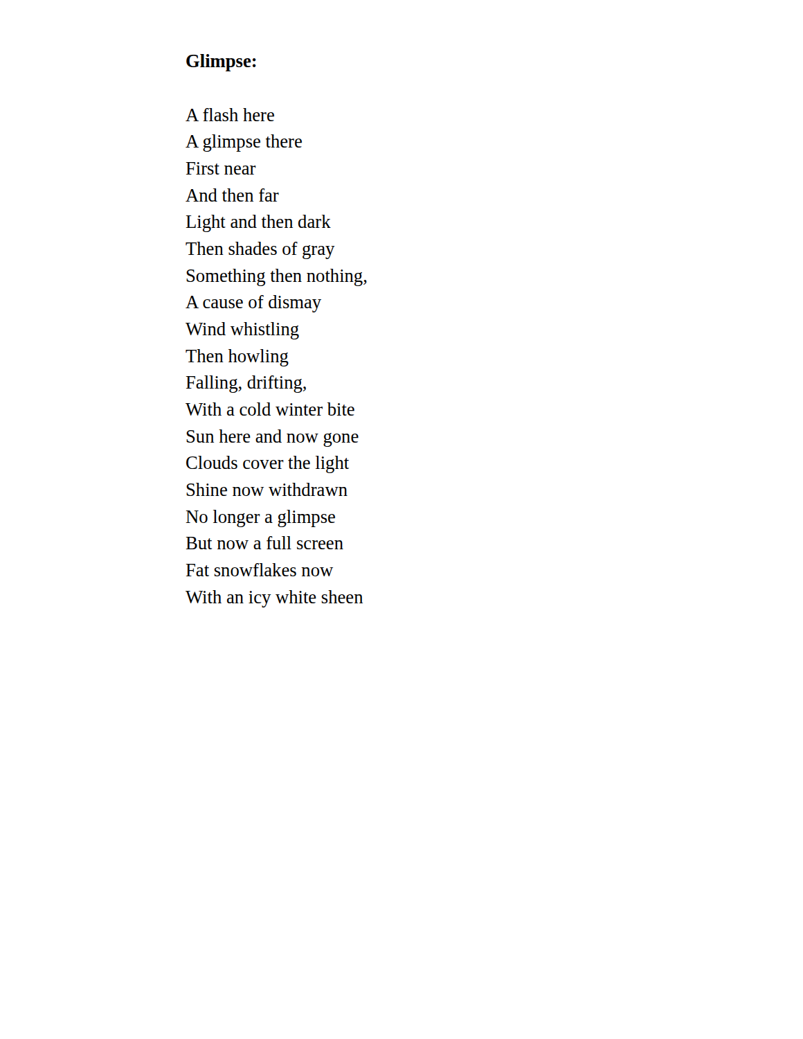Glimpse:
A flash here
A glimpse there
First near
And then far
Light and then dark
Then shades of gray
Something then nothing,
A cause of dismay
Wind whistling
Then howling
Falling, drifting,
With a cold winter bite
Sun here and now gone
Clouds cover the light
Shine now withdrawn
No longer a glimpse
But now a full screen
Fat snowflakes now
With an icy white sheen